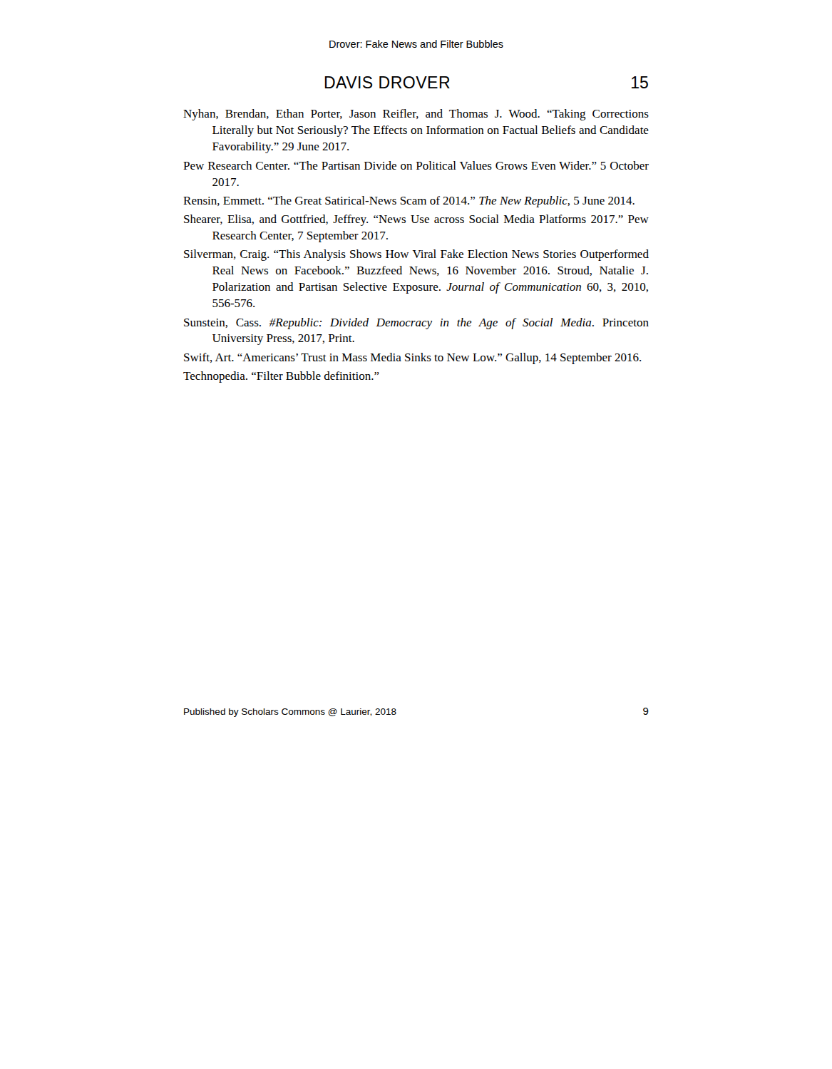Drover: Fake News and Filter Bubbles
DAVIS DROVER 15
Nyhan, Brendan, Ethan Porter, Jason Reifler, and Thomas J. Wood. “Taking Corrections Literally but Not Seriously? The Effects on Information on Factual Beliefs and Candidate Favorability.” 29 June 2017.
Pew Research Center. “The Partisan Divide on Political Values Grows Even Wider.” 5 October 2017.
Rensin, Emmett. “The Great Satirical-News Scam of 2014.” The New Republic, 5 June 2014.
Shearer, Elisa, and Gottfried, Jeffrey. “News Use across Social Media Platforms 2017.” Pew Research Center, 7 September 2017.
Silverman, Craig. “This Analysis Shows How Viral Fake Election News Stories Outperformed Real News on Facebook.” Buzzfeed News, 16 November 2016. Stroud, Natalie J. Polarization and Partisan Selective Exposure. Journal of Communication 60, 3, 2010, 556-576.
Sunstein, Cass. #Republic: Divided Democracy in the Age of Social Media. Princeton University Press, 2017, Print.
Swift, Art. “Americans’ Trust in Mass Media Sinks to New Low.” Gallup, 14 September 2016.
Technopedia. “Filter Bubble definition.”
Published by Scholars Commons @ Laurier, 2018 9